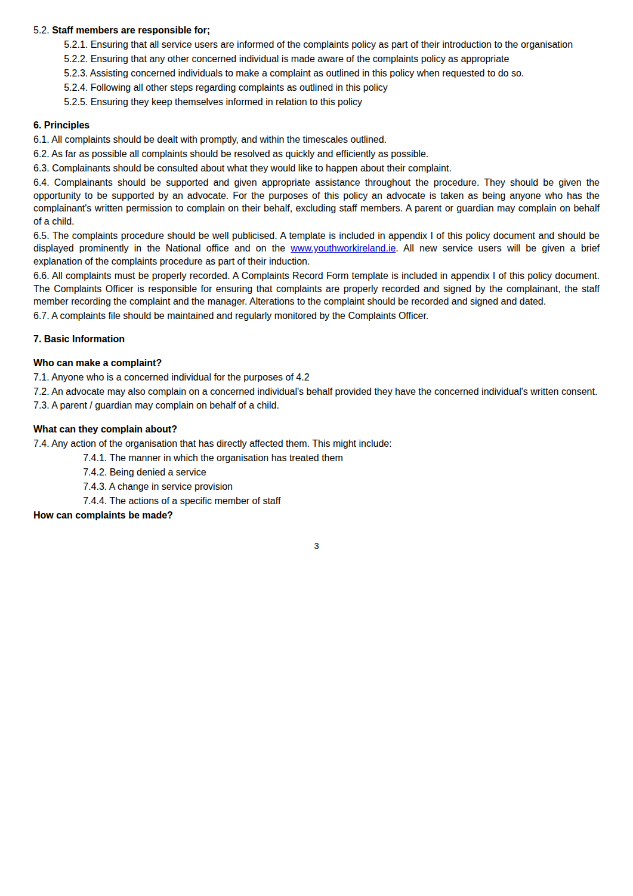5.2. Staff members are responsible for;
5.2.1. Ensuring that all service users are informed of the complaints policy as part of their introduction to the organisation
5.2.2. Ensuring that any other concerned individual is made aware of the complaints policy as appropriate
5.2.3. Assisting concerned individuals to make a complaint as outlined in this policy when requested to do so.
5.2.4. Following all other steps regarding complaints as outlined in this policy
5.2.5. Ensuring they keep themselves informed in relation to this policy
6. Principles
6.1. All complaints should be dealt with promptly, and within the timescales outlined.
6.2. As far as possible all complaints should be resolved as quickly and efficiently as possible.
6.3. Complainants should be consulted about what they would like to happen about their complaint.
6.4. Complainants should be supported and given appropriate assistance throughout the procedure. They should be given the opportunity to be supported by an advocate. For the purposes of this policy an advocate is taken as being anyone who has the complainant's written permission to complain on their behalf, excluding staff members. A parent or guardian may complain on behalf of a child.
6.5. The complaints procedure should be well publicised. A template is included in appendix I of this policy document and should be displayed prominently in the National office and on the www.youthworkireland.ie. All new service users will be given a brief explanation of the complaints procedure as part of their induction.
6.6. All complaints must be properly recorded. A Complaints Record Form template is included in appendix I of this policy document. The Complaints Officer is responsible for ensuring that complaints are properly recorded and signed by the complainant, the staff member recording the complaint and the manager. Alterations to the complaint should be recorded and signed and dated.
6.7. A complaints file should be maintained and regularly monitored by the Complaints Officer.
7. Basic Information
Who can make a complaint?
7.1. Anyone who is a concerned individual for the purposes of 4.2
7.2. An advocate may also complain on a concerned individual's behalf provided they have the concerned individual's written consent.
7.3. A parent / guardian may complain on behalf of a child.
What can they complain about?
7.4. Any action of the organisation that has directly affected them. This might include:
7.4.1. The manner in which the organisation has treated them
7.4.2. Being denied a service
7.4.3. A change in service provision
7.4.4. The actions of a specific member of staff
How can complaints be made?
3